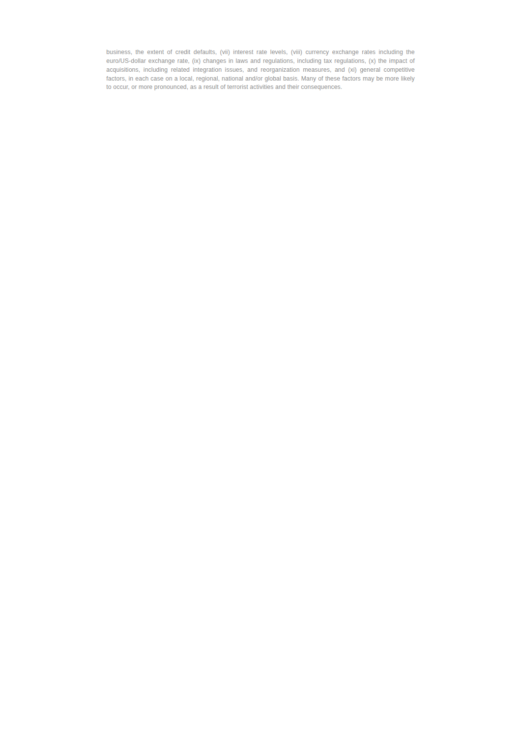business, the extent of credit defaults, (vii) interest rate levels, (viii) currency exchange rates including the euro/US-dollar exchange rate, (ix) changes in laws and regulations, including tax regulations, (x) the impact of acquisitions, including related integration issues, and reorganization measures, and (xi) general competitive factors, in each case on a local, regional, national and/or global basis. Many of these factors may be more likely to occur, or more pronounced, as a result of terrorist activities and their consequences.